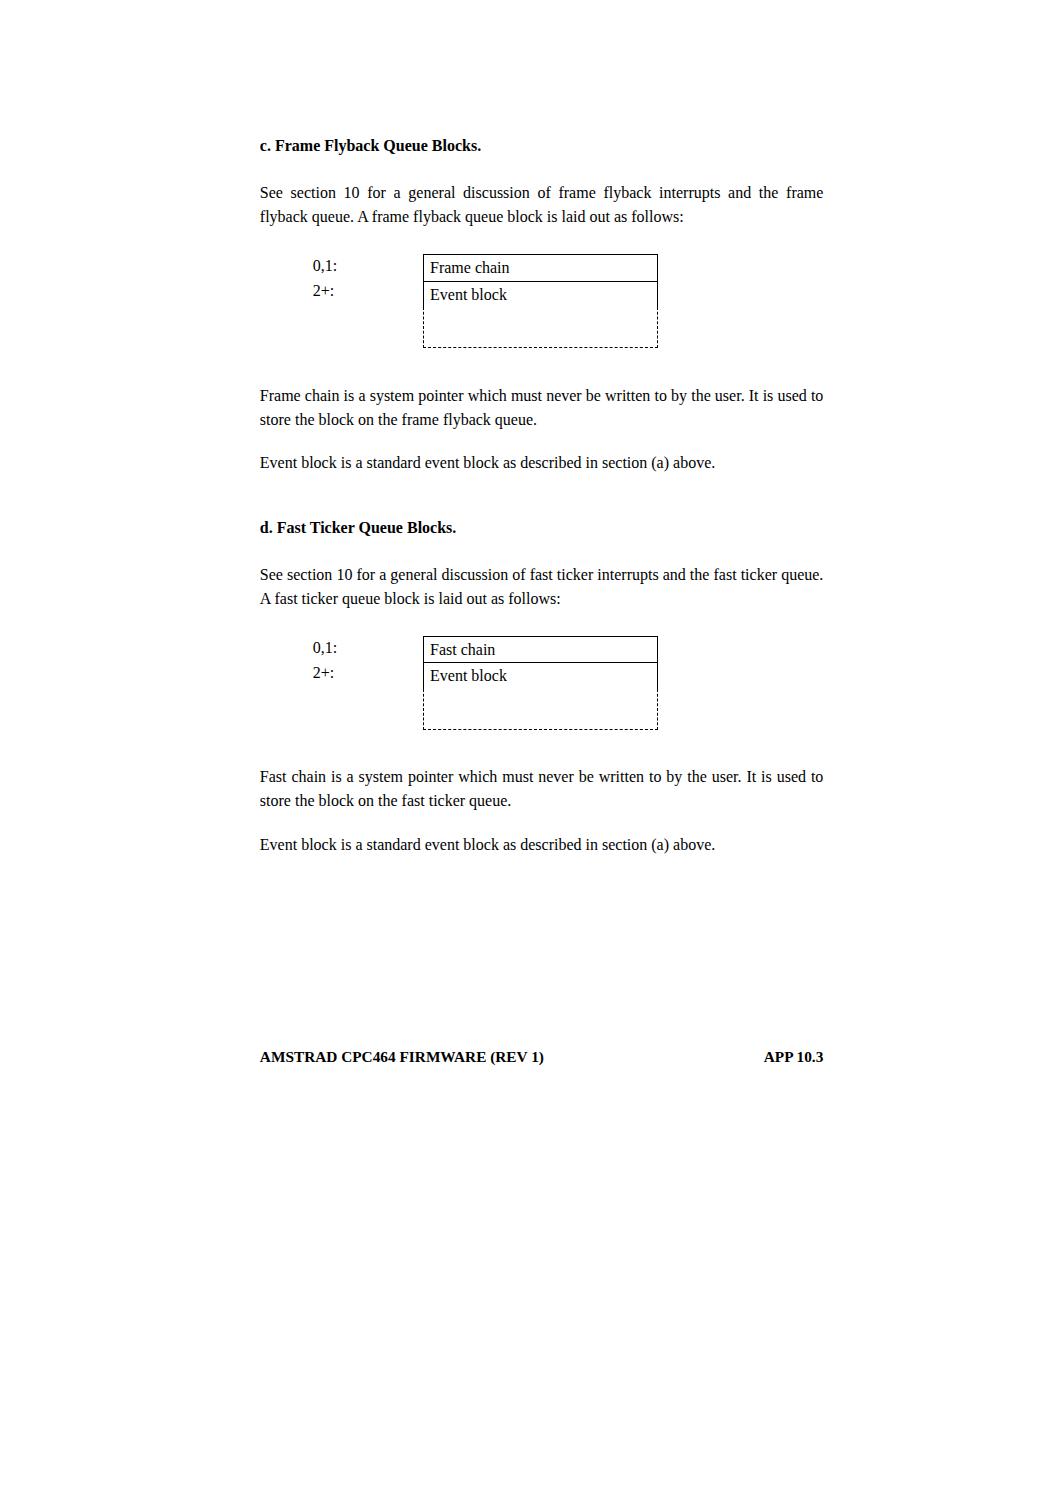c. Frame Flyback Queue Blocks.
See section 10 for a general discussion of frame flyback interrupts and the frame flyback queue. A frame flyback queue block is laid out as follows:
| 0,1: 2+: | Frame chain Event block |
Frame chain is a system pointer which must never be written to by the user. It is used to store the block on the frame flyback queue.
Event block is a standard event block as described in section (a) above.
d. Fast Ticker Queue Blocks.
See section 10 for a general discussion of fast ticker interrupts and the fast ticker queue. A fast ticker queue block is laid out as follows:
| 0,1: 2+: | Fast chain Event block |
Fast chain is a system pointer which must never be written to by the user. It is used to store the block on the fast ticker queue.
Event block is a standard event block as described in section (a) above.
AMSTRAD CPC464 FIRMWARE (REV 1) APP 10.3